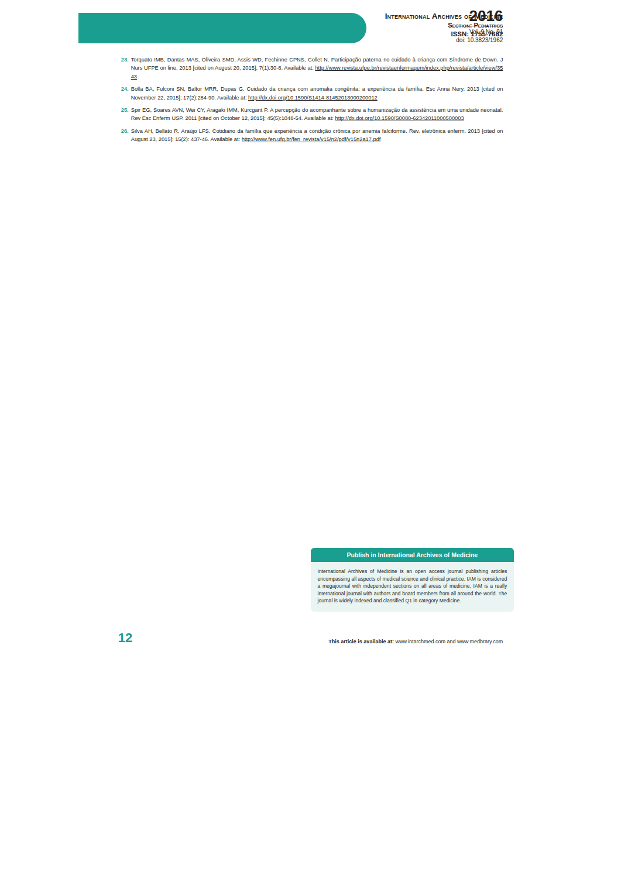International Archives of Medicine
Section: Pediatrics
ISSN: 1755-7682
2016
Vol. 9 No. 91
doi: 10.3823/1962
23. Torquato IMB, Dantas MAS, Oliveira SMD, Assis WD, Fechinne CPNS, Collet N. Participação paterna no cuidado à criança com Síndrome de Down. J Nurs UFPE on line. 2013 [cited on August 20, 2015]; 7(1):30-8. Available at: http://www.revista.ufpe.br/revistaenfermagem/index.php/revista/article/view/3543
24. Bolla BA, Fulconi SN, Baltor MRR, Dupas G. Cuidado da criança com anomalia congênita: a experiência da família. Esc Anna Nery. 2013 [cited on November 22, 2015]; 17(2):284-90. Available at: http://dx.doi.org/10.1590/S1414-81452013000200012
25. Spir EG, Soares AVN, Wei CY, Aragaki IMM, Kurcgant P. A percepção do acompanhante sobre a humanização da assistência em uma unidade neonatal. Rev Esc Enferm USP. 2011 [cited on October 12, 2015]; 45(5):1048-54. Available at: http://dx.doi.org/10.1590/S0080-62342011000500003
26. Silva AH, Bellato R, Araújo LFS. Cotidiano da família que experiência a condição crônica por anemia falciforme. Rev. eletrônica enferm. 2013 [cited on August 23, 2015]; 15(2): 437-46. Available at: http://www.fen.ufg.br/fen_revista/v15/n2/pdf/v15n2a17.pdf
Publish in International Archives of Medicine
International Archives of Medicine is an open access journal publishing articles encompassing all aspects of medical science and clinical practice. IAM is considered a megajournal with independent sections on all areas of medicine. IAM is a really international journal with authors and board members from all around the world. The journal is widely indexed and classified Q1 in category Medicine.
12
This article is available at: www.intarchmed.com and www.medbrary.com